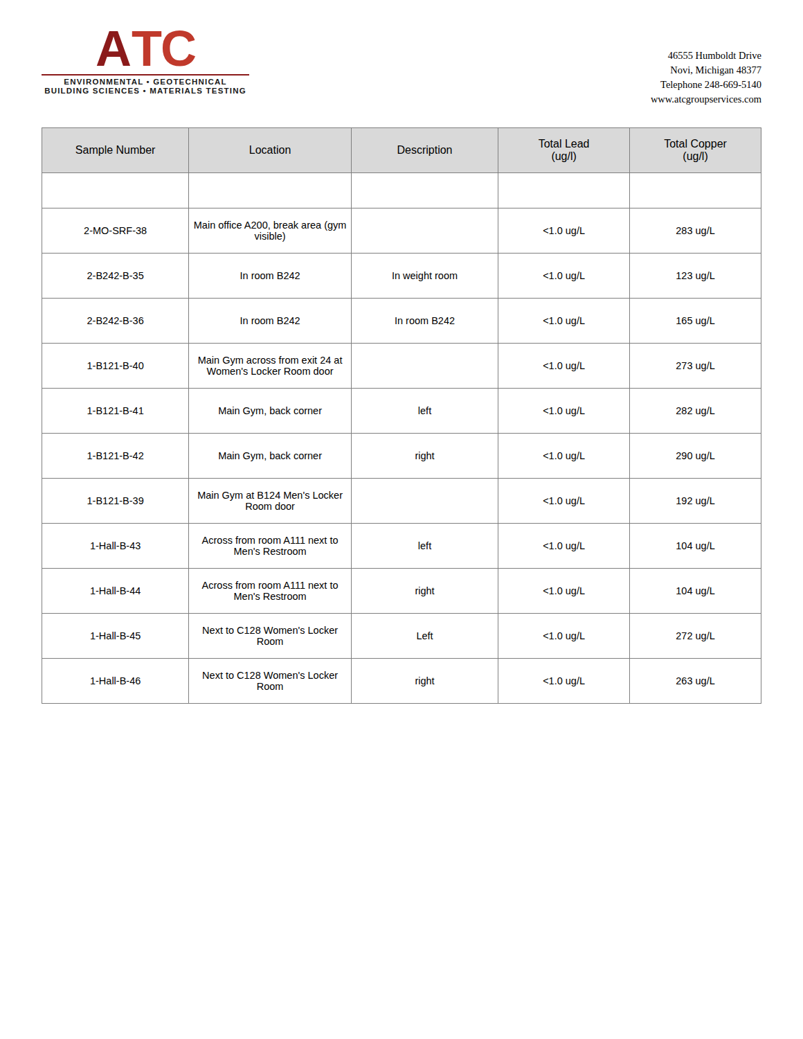ATC
ENVIRONMENTAL • GEOTECHNICAL
BUILDING SCIENCES • MATERIALS TESTING
46555 Humboldt Drive
Novi, Michigan 48377
Telephone 248-669-5140
www.atcgroupservices.com
| Sample Number | Location | Description | Total Lead (ug/l) | Total Copper (ug/l) |
| --- | --- | --- | --- | --- |
| 2-MO-SRF-38 | Main office A200, break area (gym visible) | | <1.0 ug/L | 283 ug/L |
| 2-B242-B-35 | In room B242 | In weight room | <1.0 ug/L | 123 ug/L |
| 2-B242-B-36 | In room B242 | In room B242 | <1.0 ug/L | 165 ug/L |
| 1-B121-B-40 | Main Gym across from exit 24 at Women's Locker Room door | | <1.0 ug/L | 273 ug/L |
| 1-B121-B-41 | Main Gym, back corner | left | <1.0 ug/L | 282 ug/L |
| 1-B121-B-42 | Main Gym, back corner | right | <1.0 ug/L | 290 ug/L |
| 1-B121-B-39 | Main Gym at B124 Men's Locker Room door | | <1.0 ug/L | 192 ug/L |
| 1-Hall-B-43 | Across from room A111 next to Men's Restroom | left | <1.0 ug/L | 104 ug/L |
| 1-Hall-B-44 | Across from room A111 next to Men's Restroom | right | <1.0 ug/L | 104 ug/L |
| 1-Hall-B-45 | Next to C128 Women's Locker Room | Left | <1.0 ug/L | 272 ug/L |
| 1-Hall-B-46 | Next to C128 Women's Locker Room | right | <1.0 ug/L | 263 ug/L |